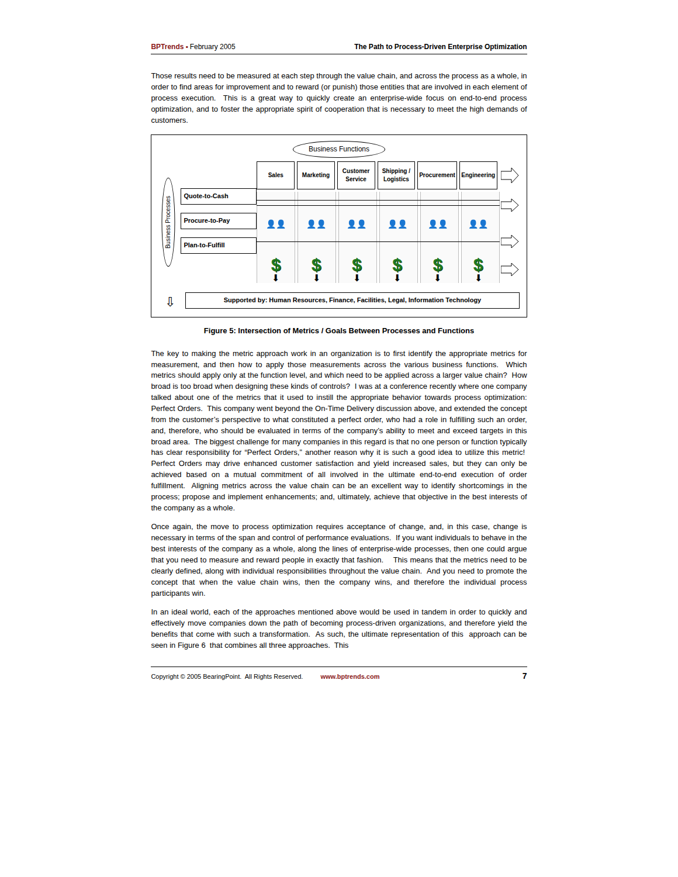BPTrends▪February 2005
The Path to Process-Driven Enterprise Optimization
Those results need to be measured at each step through the value chain, and across the process as a whole, in order to find areas for improvement and to reward (or punish) those entities that are involved in each element of process execution. This is a great way to quickly create an enterprise-wide focus on end-to-end process optimization, and to foster the appropriate spirit of cooperation that is necessary to meet the high demands of customers.
Business Functions
Business Processes
Quote-to-Cash
Procure-to-Pay
Plan-to-Fulfill
Sales
Marketing
Customer
Service
Shipping /
Logistics
Procurement
Engineering
👤👤
👤👤
👤👤
👤👤
👤👤
👤👤
$⬇
$⬇
$⬇
$⬇
$⬇
$⬇
⇩
Supported by: Human Resources, Finance, Facilities, Legal, Information Technology
Figure 5: Intersection of Metrics / Goals Between Processes and Functions
The key to making the metric approach work in an organization is to first identify the appropriate metrics for measurement, and then how to apply those measurements across the various business functions. Which metrics should apply only at the function level, and which need to be applied across a larger value chain? How broad is too broad when designing these kinds of controls? I was at a conference recently where one company talked about one of the metrics that it used to instill the appropriate behavior towards process optimization: Perfect Orders. This company went beyond the On-Time Delivery discussion above, and extended the concept from the customer’s perspective to what constituted a perfect order, who had a role in fulfilling such an order, and, therefore, who should be evaluated in terms of the company’s ability to meet and exceed targets in this broad area. The biggest challenge for many companies in this regard is that no one person or function typically has clear responsibility for “Perfect Orders,” another reason why it is such a good idea to utilize this metric! Perfect Orders may drive enhanced customer satisfaction and yield increased sales, but they can only be achieved based on a mutual commitment of all involved in the ultimate end-to-end execution of order fulfillment. Aligning metrics across the value chain can be an excellent way to identify shortcomings in the process; propose and implement enhancements; and, ultimately, achieve that objective in the best interests of the company as a whole.
Once again, the move to process optimization requires acceptance of change, and, in this case, change is necessary in terms of the span and control of performance evaluations. If you want individuals to behave in the best interests of the company as a whole, along the lines of enterprise-wide processes, then one could argue that you need to measure and reward people in exactly that fashion. This means that the metrics need to be clearly defined, along with individual responsibilities throughout the value chain. And you need to promote the concept that when the value chain wins, then the company wins, and therefore the individual process participants win.
In an ideal world, each of the approaches mentioned above would be used in tandem in order to quickly and effectively move companies down the path of becoming process-driven organizations, and therefore yield the benefits that come with such a transformation. As such, the ultimate representation of this approach can be seen in Figure 6 that combines all three approaches. This
Copyright © 2005 BearingPoint. All Rights Reserved. www.bptrends.com
7